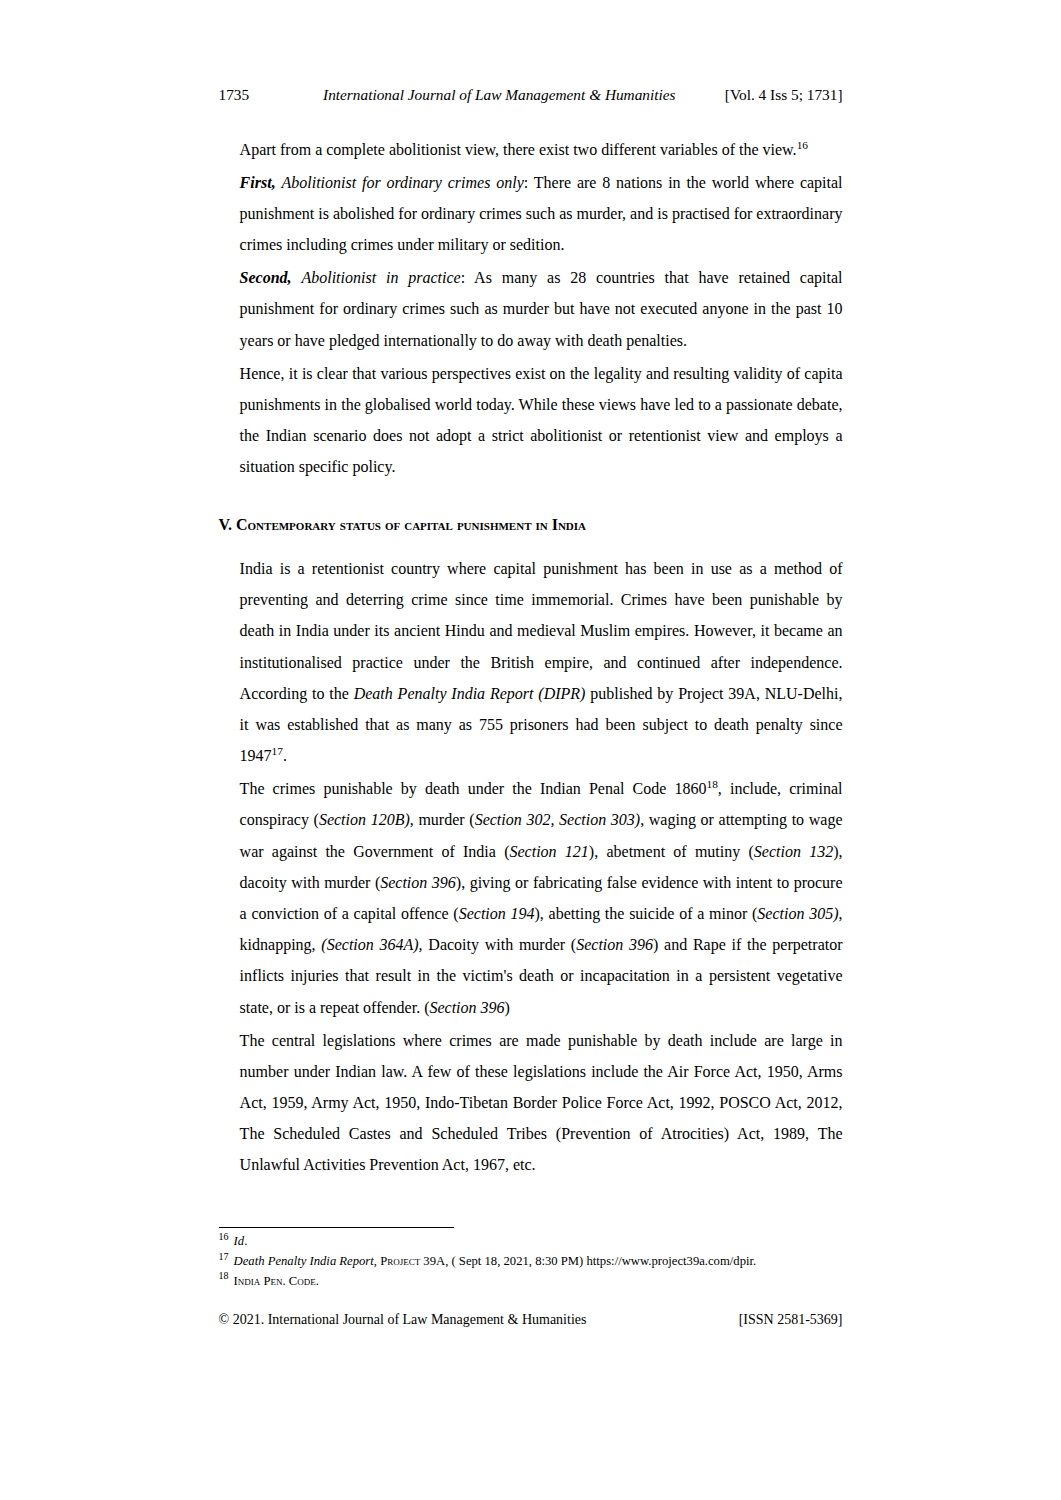1735
International Journal of Law Management & Humanities
[Vol. 4 Iss 5; 1731]
Apart from a complete abolitionist view, there exist two different variables of the view.16
First, Abolitionist for ordinary crimes only: There are 8 nations in the world where capital punishment is abolished for ordinary crimes such as murder, and is practised for extraordinary crimes including crimes under military or sedition.
Second, Abolitionist in practice: As many as 28 countries that have retained capital punishment for ordinary crimes such as murder but have not executed anyone in the past 10 years or have pledged internationally to do away with death penalties.
Hence, it is clear that various perspectives exist on the legality and resulting validity of capita punishments in the globalised world today. While these views have led to a passionate debate, the Indian scenario does not adopt a strict abolitionist or retentionist view and employs a situation specific policy.
V. Contemporary status of capital punishment in India
India is a retentionist country where capital punishment has been in use as a method of preventing and deterring crime since time immemorial. Crimes have been punishable by death in India under its ancient Hindu and medieval Muslim empires. However, it became an institutionalised practice under the British empire, and continued after independence. According to the Death Penalty India Report (DIPR) published by Project 39A, NLU-Delhi, it was established that as many as 755 prisoners had been subject to death penalty since 194717.
The crimes punishable by death under the Indian Penal Code 186018, include, criminal conspiracy (Section 120B), murder (Section 302, Section 303), waging or attempting to wage war against the Government of India (Section 121), abetment of mutiny (Section 132), dacoity with murder (Section 396), giving or fabricating false evidence with intent to procure a conviction of a capital offence (Section 194), abetting the suicide of a minor (Section 305), kidnapping, (Section 364A), Dacoity with murder (Section 396) and Rape if the perpetrator inflicts injuries that result in the victim's death or incapacitation in a persistent vegetative state, or is a repeat offender. (Section 396)
The central legislations where crimes are made punishable by death include are large in number under Indian law. A few of these legislations include the Air Force Act, 1950, Arms Act, 1959, Army Act, 1950, Indo-Tibetan Border Police Force Act, 1992, POSCO Act, 2012, The Scheduled Castes and Scheduled Tribes (Prevention of Atrocities) Act, 1989, The Unlawful Activities Prevention Act, 1967, etc.
16 Id.
17 Death Penalty India Report, Project 39A, ( Sept 18, 2021, 8:30 PM) https://www.project39a.com/dpir.
18 India Pen. Code.
© 2021. International Journal of Law Management & Humanities
[ISSN 2581-5369]